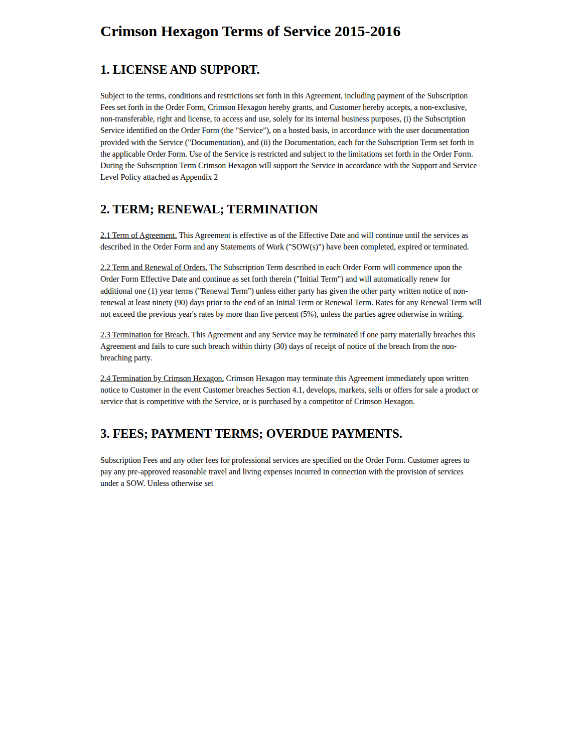Crimson Hexagon Terms of Service 2015-2016
1. LICENSE AND SUPPORT.
Subject to the terms, conditions and restrictions set forth in this Agreement, including payment of the Subscription Fees set forth in the Order Form, Crimson Hexagon hereby grants, and Customer hereby accepts, a non-exclusive, non-transferable, right and license, to access and use, solely for its internal business purposes, (i) the Subscription Service identified on the Order Form (the "Service"), on a hosted basis, in accordance with the user documentation provided with the Service ("Documentation), and (ii) the Documentation, each for the Subscription Term set forth in the applicable Order Form. Use of the Service is restricted and subject to the limitations set forth in the Order Form. During the Subscription Term Crimson Hexagon will support the Service in accordance with the Support and Service Level Policy attached as Appendix 2
2. TERM; RENEWAL; TERMINATION
2.1 Term of Agreement. This Agreement is effective as of the Effective Date and will continue until the services as described in the Order Form and any Statements of Work ("SOW(s)") have been completed, expired or terminated.
2.2 Term and Renewal of Orders. The Subscription Term described in each Order Form will commence upon the Order Form Effective Date and continue as set forth therein ("Initial Term") and will automatically renew for additional one (1) year terms ("Renewal Term") unless either party has given the other party written notice of non-renewal at least ninety (90) days prior to the end of an Initial Term or Renewal Term. Rates for any Renewal Term will not exceed the previous year's rates by more than five percent (5%), unless the parties agree otherwise in writing.
2.3 Termination for Breach. This Agreement and any Service may be terminated if one party materially breaches this Agreement and fails to cure such breach within thirty (30) days of receipt of notice of the breach from the non-breaching party.
2.4 Termination by Crimson Hexagon. Crimson Hexagon may terminate this Agreement immediately upon written notice to Customer in the event Customer breaches Section 4.1, develops, markets, sells or offers for sale a product or service that is competitive with the Service, or is purchased by a competitor of Crimson Hexagon.
3. FEES; PAYMENT TERMS; OVERDUE PAYMENTS.
Subscription Fees and any other fees for professional services are specified on the Order Form. Customer agrees to pay any pre-approved reasonable travel and living expenses incurred in connection with the provision of services under a SOW. Unless otherwise set